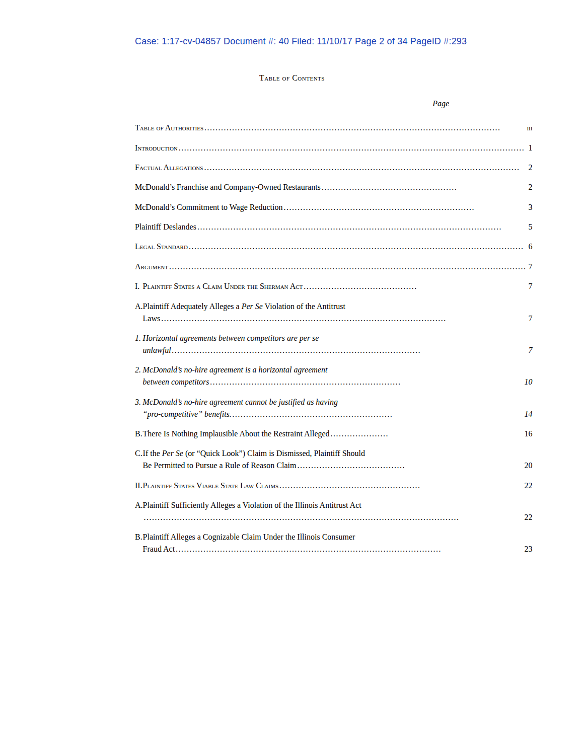Case: 1:17-cv-04857 Document #: 40 Filed: 11/10/17 Page 2 of 34 PageID #:293
Table of Contents
Page
| Table of Authorities ........................................................................................................... iii |
| Introduction ............................................................................................................................. 1 |
| Factual Allegations .................................................................................................................. 2 |
| McDonald’s Franchise and Company-Owned Restaurants ................................................. 2 |
| McDonald’s Commitment to Wage Reduction ..................................................................... 3 |
| Plaintiff Deslandes .............................................................................................................. 5 |
| Legal Standard ......................................................................................................................... 6 |
| Argument ................................................................................................................................. 7 |
| I. | Plaintiff States a Claim Under the Sherman Act ......................................... 7 |
| A. | Plaintiff Adequately Alleges a Per Se Violation of the Antitrust Laws ....................................................................................................... 7 |
| 1. | Horizontal agreements between competitors are per se unlawful .......................................................................................... 7 |
| 2. | McDonald’s no-hire agreement is a horizontal agreement between competitors ..................................................................... 10 |
| 3. | McDonald’s no-hire agreement cannot be justified as having “pro-competitive” benefits. .......................................................... 14 |
| B. | There Is Nothing Implausible About the Restraint Alleged ..................... 16 |
| C. | If the Per Se (or “Quick Look”) Claim is Dismissed, Plaintiff Should Be Permitted to Pursue a Rule of Reason Claim ....................................... 20 |
| II. | Plaintiff States Viable State Law Claims ................................................... 22 |
| A. | Plaintiff Sufficiently Alleges a Violation of the Illinois Antitrust Act .................................................................................................................. 22 |
| B. | Plaintiff Alleges a Cognizable Claim Under the Illinois Consumer Fraud Act ................................................................................................ 23 |